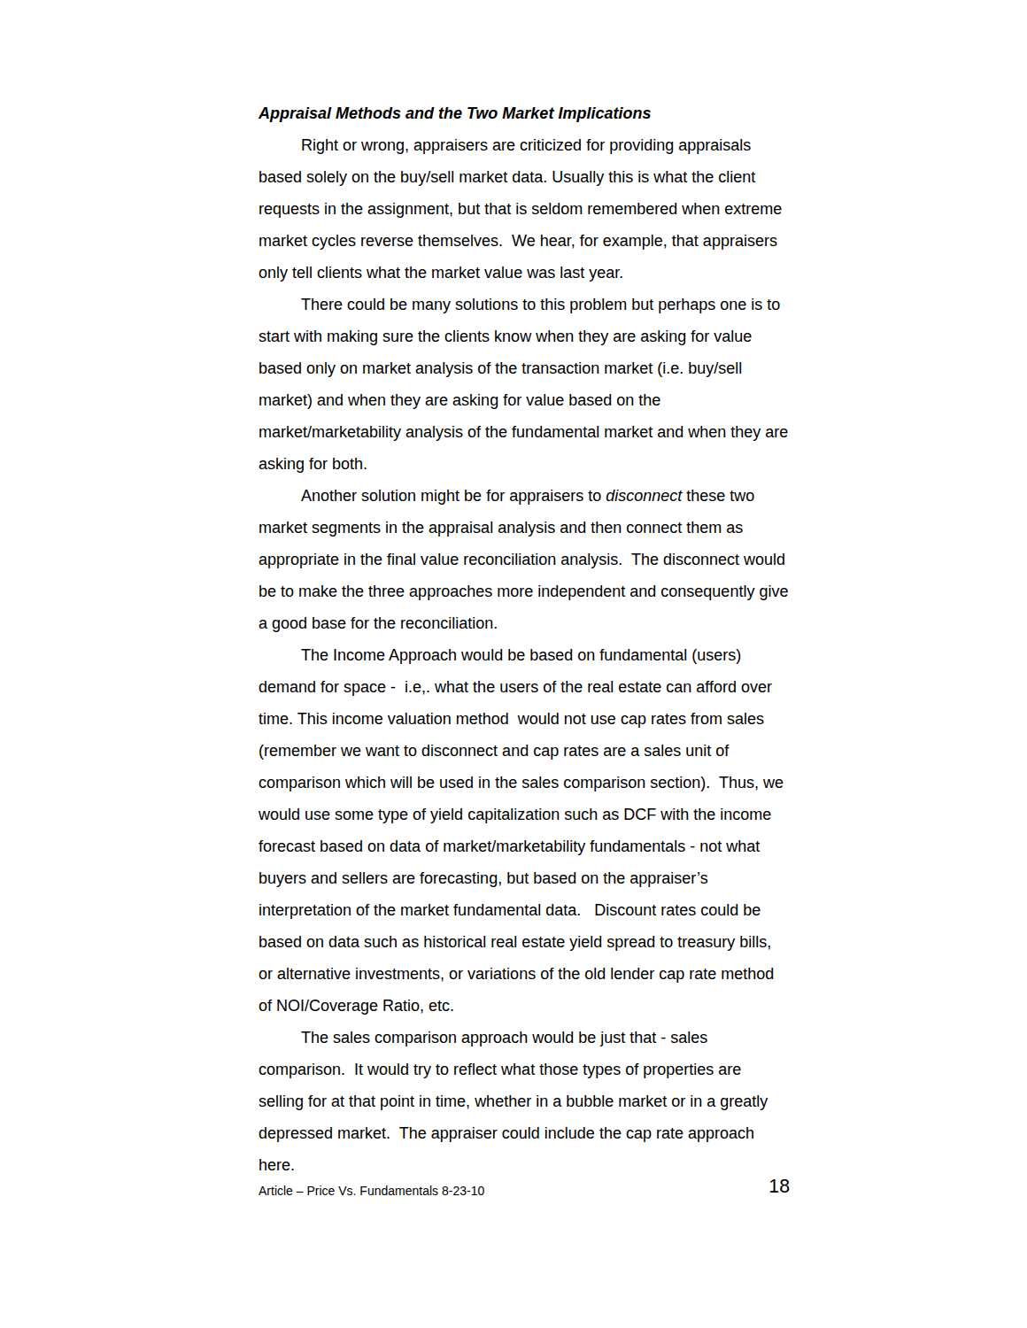Appraisal Methods and the Two Market Implications
Right or wrong, appraisers are criticized for providing appraisals based solely on the buy/sell market data. Usually this is what the client requests in the assignment, but that is seldom remembered when extreme market cycles reverse themselves. We hear, for example, that appraisers only tell clients what the market value was last year.
There could be many solutions to this problem but perhaps one is to start with making sure the clients know when they are asking for value based only on market analysis of the transaction market (i.e. buy/sell market) and when they are asking for value based on the market/marketability analysis of the fundamental market and when they are asking for both.
Another solution might be for appraisers to disconnect these two market segments in the appraisal analysis and then connect them as appropriate in the final value reconciliation analysis. The disconnect would be to make the three approaches more independent and consequently give a good base for the reconciliation.
The Income Approach would be based on fundamental (users) demand for space - i.e,. what the users of the real estate can afford over time. This income valuation method would not use cap rates from sales (remember we want to disconnect and cap rates are a sales unit of comparison which will be used in the sales comparison section). Thus, we would use some type of yield capitalization such as DCF with the income forecast based on data of market/marketability fundamentals - not what buyers and sellers are forecasting, but based on the appraiser’s interpretation of the market fundamental data. Discount rates could be based on data such as historical real estate yield spread to treasury bills, or alternative investments, or variations of the old lender cap rate method of NOI/Coverage Ratio, etc.
The sales comparison approach would be just that - sales comparison. It would try to reflect what those types of properties are selling for at that point in time, whether in a bubble market or in a greatly depressed market. The appraiser could include the cap rate approach here.
Article – Price Vs. Fundamentals 8-23-10 18